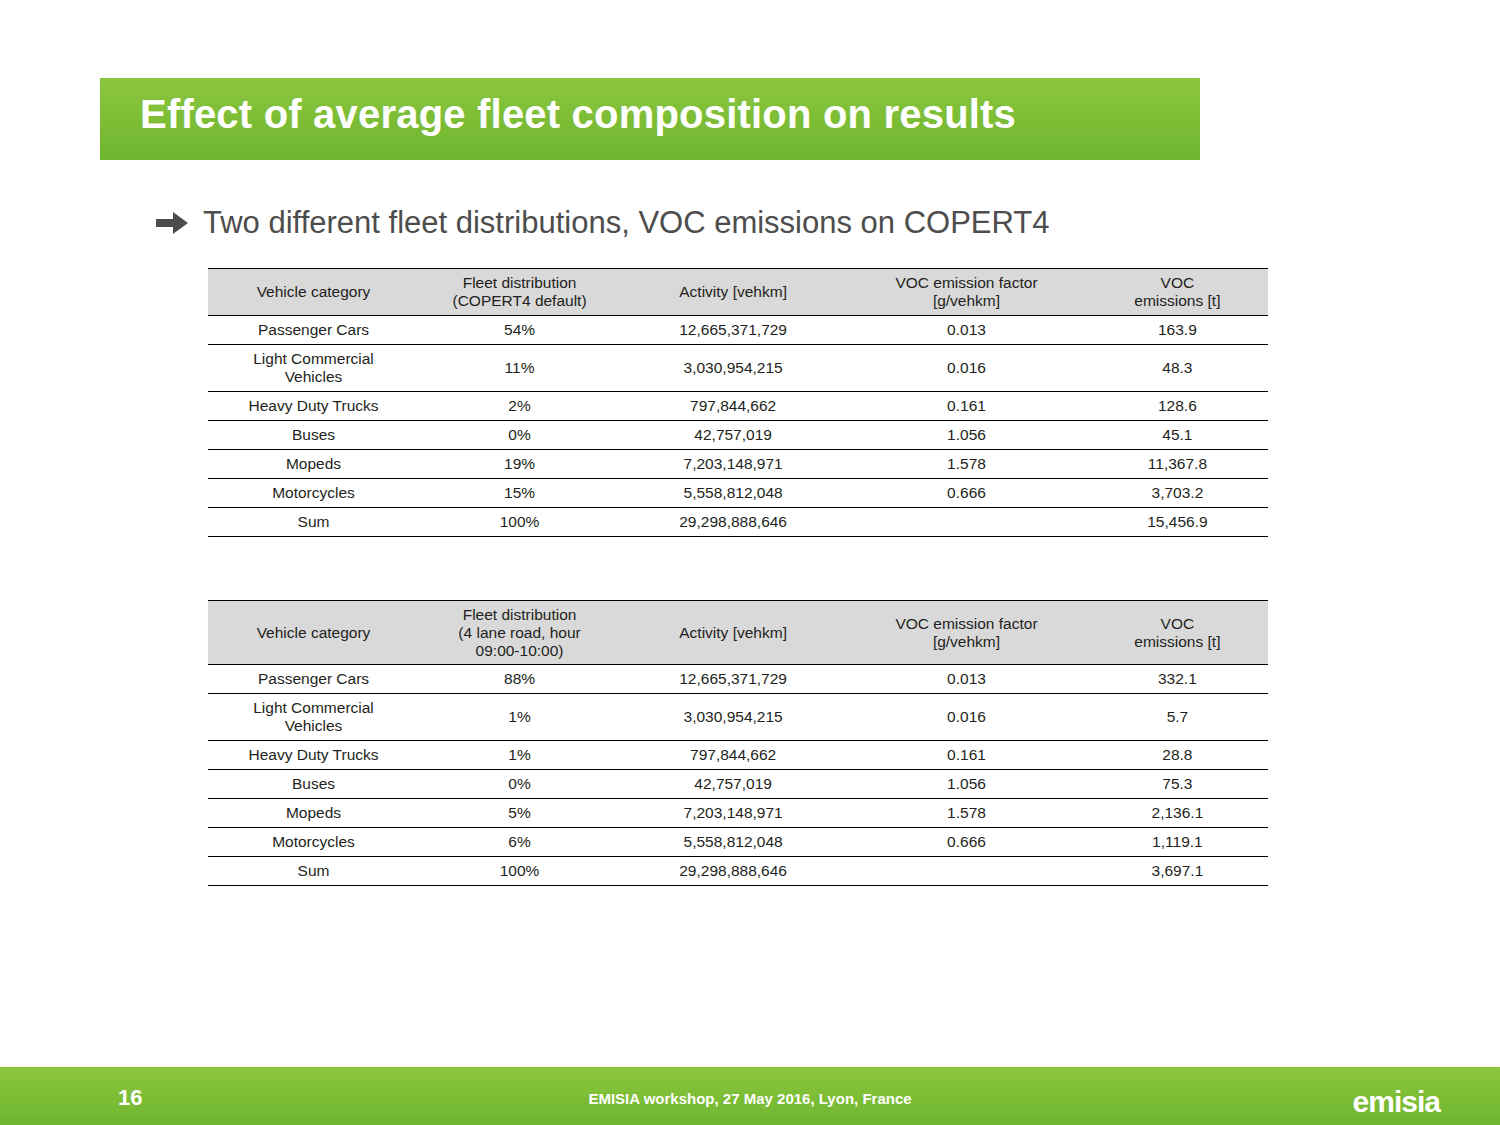Effect of average fleet composition on results
Two different fleet distributions, VOC emissions on COPERT4
| Vehicle category | Fleet distribution (COPERT4 default) | Activity [vehkm] | VOC emission factor [g/vehkm] | VOC emissions [t] |
| --- | --- | --- | --- | --- |
| Passenger Cars | 54% | 12,665,371,729 | 0.013 | 163.9 |
| Light Commercial Vehicles | 11% | 3,030,954,215 | 0.016 | 48.3 |
| Heavy Duty Trucks | 2% | 797,844,662 | 0.161 | 128.6 |
| Buses | 0% | 42,757,019 | 1.056 | 45.1 |
| Mopeds | 19% | 7,203,148,971 | 1.578 | 11,367.8 |
| Motorcycles | 15% | 5,558,812,048 | 0.666 | 3,703.2 |
| Sum | 100% | 29,298,888,646 | | 15,456.9 |
| Vehicle category | Fleet distribution (4 lane road, hour 09:00-10:00) | Activity [vehkm] | VOC emission factor [g/vehkm] | VOC emissions [t] |
| --- | --- | --- | --- | --- |
| Passenger Cars | 88% | 12,665,371,729 | 0.013 | 332.1 |
| Light Commercial Vehicles | 1% | 3,030,954,215 | 0.016 | 5.7 |
| Heavy Duty Trucks | 1% | 797,844,662 | 0.161 | 28.8 |
| Buses | 0% | 42,757,019 | 1.056 | 75.3 |
| Mopeds | 5% | 7,203,148,971 | 1.578 | 2,136.1 |
| Motorcycles | 6% | 5,558,812,048 | 0.666 | 1,119.1 |
| Sum | 100% | 29,298,888,646 | | 3,697.1 |
16
EMISIA workshop, 27 May 2016, Lyon, France
emisia